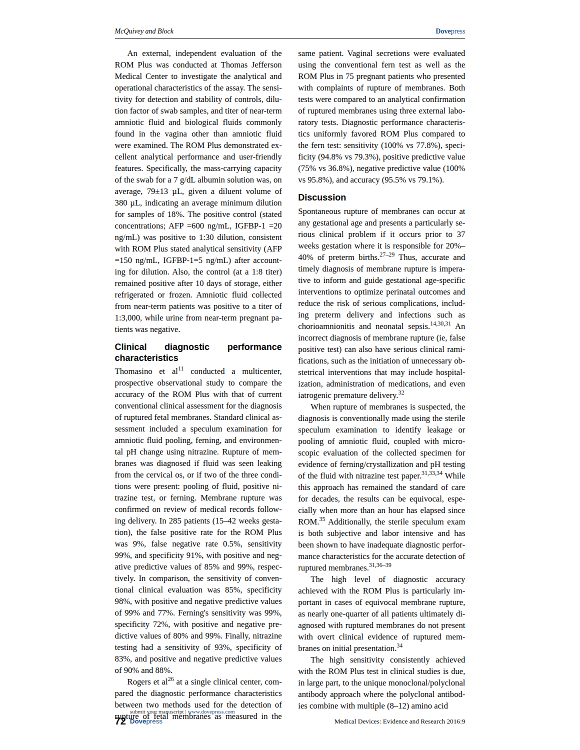McQuivey and Block
Dove press
An external, independent evaluation of the ROM Plus was conducted at Thomas Jefferson Medical Center to investigate the analytical and operational characteristics of the assay. The sensitivity for detection and stability of controls, dilution factor of swab samples, and titer of near-term amniotic fluid and biological fluids commonly found in the vagina other than amniotic fluid were examined. The ROM Plus demonstrated excellent analytical performance and user-friendly features. Specifically, the mass-carrying capacity of the swab for a 7 g/dL albumin solution was, on average, 79±13 µL, given a diluent volume of 380 µL, indicating an average minimum dilution for samples of 18%. The positive control (stated concentrations; AFP =600 ng/mL, IGFBP-1 =20 ng/mL) was positive to 1:30 dilution, consistent with ROM Plus stated analytical sensitivity (AFP =150 ng/mL, IGFBP-1=5 ng/mL) after accounting for dilution. Also, the control (at a 1:8 titer) remained positive after 10 days of storage, either refrigerated or frozen. Amniotic fluid collected from near-term patients was positive to a titer of 1:3,000, while urine from near-term pregnant patients was negative.
Clinical diagnostic performance characteristics
Thomasino et al11 conducted a multicenter, prospective observational study to compare the accuracy of the ROM Plus with that of current conventional clinical assessment for the diagnosis of ruptured fetal membranes. Standard clinical assessment included a speculum examination for amniotic fluid pooling, ferning, and environmental pH change using nitrazine. Rupture of membranes was diagnosed if fluid was seen leaking from the cervical os, or if two of the three conditions were present: pooling of fluid, positive nitrazine test, or ferning. Membrane rupture was confirmed on review of medical records following delivery. In 285 patients (15–42 weeks gestation), the false positive rate for the ROM Plus was 9%, false negative rate 0.5%, sensitivity 99%, and specificity 91%, with positive and negative predictive values of 85% and 99%, respectively. In comparison, the sensitivity of conventional clinical evaluation was 85%, specificity 98%, with positive and negative predictive values of 99% and 77%. Ferning's sensitivity was 99%, specificity 72%, with positive and negative predictive values of 80% and 99%. Finally, nitrazine testing had a sensitivity of 93%, specificity of 83%, and positive and negative predictive values of 90% and 88%.
Rogers et al26 at a single clinical center, compared the diagnostic performance characteristics between two methods used for the detection of rupture of fetal membranes as measured in the same patient. Vaginal secretions were evaluated using the conventional fern test as well as the ROM Plus in 75 pregnant patients who presented with complaints of rupture of membranes. Both tests were compared to an analytical confirmation of ruptured membranes using three external laboratory tests. Diagnostic performance characteristics uniformly favored ROM Plus compared to the fern test: sensitivity (100% vs 77.8%), specificity (94.8% vs 79.3%), positive predictive value (75% vs 36.8%), negative predictive value (100% vs 95.8%), and accuracy (95.5% vs 79.1%).
Discussion
Spontaneous rupture of membranes can occur at any gestational age and presents a particularly serious clinical problem if it occurs prior to 37 weeks gestation where it is responsible for 20%–40% of preterm births.27–29 Thus, accurate and timely diagnosis of membrane rupture is imperative to inform and guide gestational age-specific interventions to optimize perinatal outcomes and reduce the risk of serious complications, including preterm delivery and infections such as chorioamnionitis and neonatal sepsis.14,30,31 An incorrect diagnosis of membrane rupture (ie, false positive test) can also have serious clinical ramifications, such as the initiation of unnecessary obstetrical interventions that may include hospitalization, administration of medications, and even iatrogenic premature delivery.32
When rupture of membranes is suspected, the diagnosis is conventionally made using the sterile speculum examination to identify leakage or pooling of amniotic fluid, coupled with microscopic evaluation of the collected specimen for evidence of ferning/crystallization and pH testing of the fluid with nitrazine test paper.31,33,34 While this approach has remained the standard of care for decades, the results can be equivocal, especially when more than an hour has elapsed since ROM.35 Additionally, the sterile speculum exam is both subjective and labor intensive and has been shown to have inadequate diagnostic performance characteristics for the accurate detection of ruptured membranes.31,36–39
The high level of diagnostic accuracy achieved with the ROM Plus is particularly important in cases of equivocal membrane rupture, as nearly one-quarter of all patients ultimately diagnosed with ruptured membranes do not present with overt clinical evidence of ruptured membranes on initial presentation.34
The high sensitivity consistently achieved with the ROM Plus test in clinical studies is due, in large part, to the unique monoclonal/polyclonal antibody approach where the polyclonal antibodies combine with multiple (8–12) amino acid
72
submit your manuscript | www.dovepress.com
Dovepress
Medical Devices: Evidence and Research 2016:9